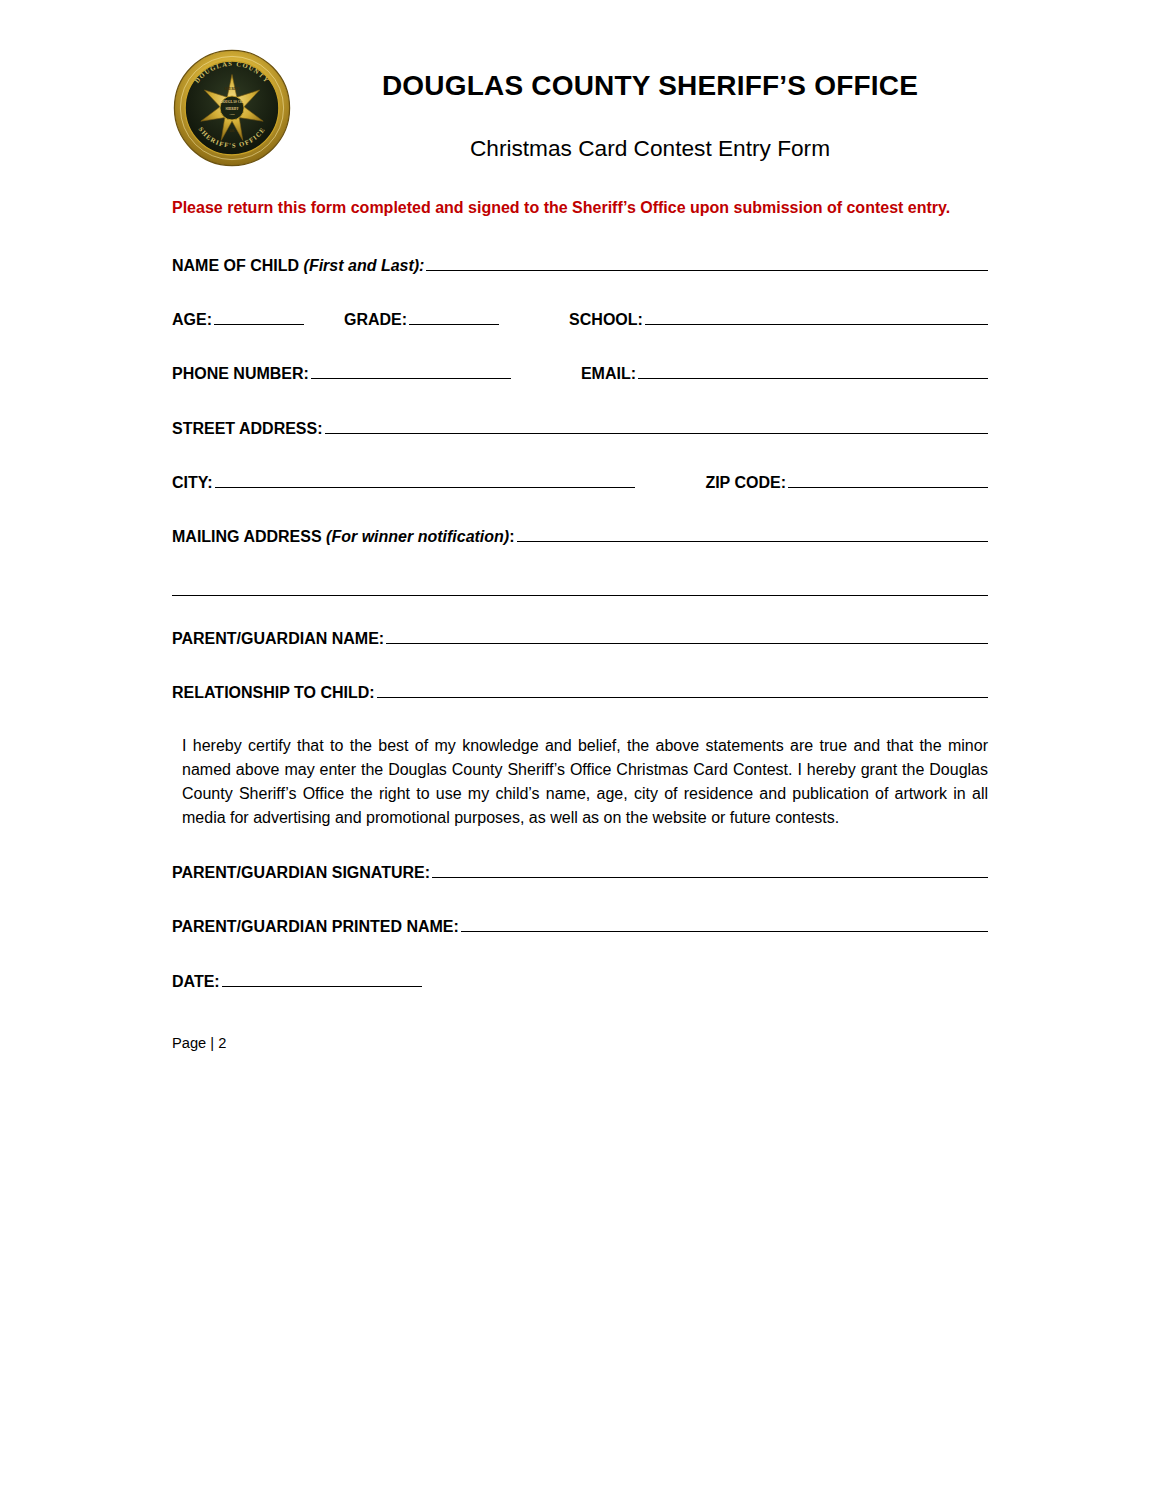DOUGLAS COUNTY SHERIFF'S OFFICE DOUGLAS CO. SHERIFF 1852 SHERIFF OR
DOUGLAS COUNTY SHERIFF’S OFFICE
Christmas Card Contest Entry Form
Please return this form completed and signed to the Sheriff’s Office upon submission of contest entry.
NAME OF CHILD (First and Last):
AGE: GRADE: SCHOOL:
PHONE NUMBER: EMAIL:
STREET ADDRESS:
CITY: ZIP CODE:
MAILING ADDRESS (For winner notification):
PARENT/GUARDIAN NAME:
RELATIONSHIP TO CHILD:
I hereby certify that to the best of my knowledge and belief, the above statements are true and that the minor named above may enter the Douglas County Sheriff’s Office Christmas Card Contest. I hereby grant the Douglas County Sheriff’s Office the right to use my child’s name, age, city of residence and publication of artwork in all media for advertising and promotional purposes, as well as on the website or future contests.
PARENT/GUARDIAN SIGNATURE:
PARENT/GUARDIAN PRINTED NAME:
DATE:
Page | 2